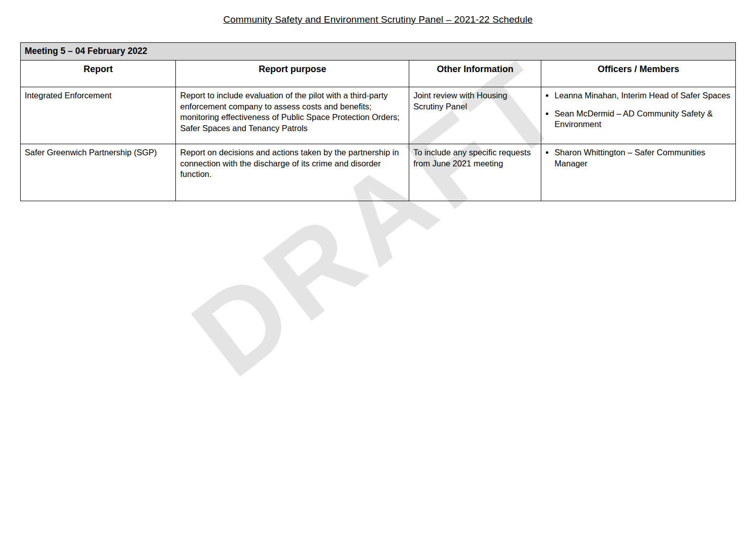DRAFT
Community Safety and Environment Scrutiny Panel – 2021-22 Schedule
| Meeting 5 – 04 February 2022 |
| Report | Report purpose | Other Information | Officers / Members |
| Integrated Enforcement | Report to include evaluation of the pilot with a third-party enforcement company to assess costs and benefits; monitoring effectiveness of Public Space Protection Orders; Safer Spaces and Tenancy Patrols | Joint review with Housing Scrutiny Panel | Leanna Minahan, Interim Head of Safer Spaces Sean McDermid – AD Community Safety & Environment |
| Safer Greenwich Partnership (SGP) | Report on decisions and actions taken by the partnership in connection with the discharge of its crime and disorder function. | To include any specific requests from June 2021 meeting | Sharon Whittington – Safer Communities Manager |